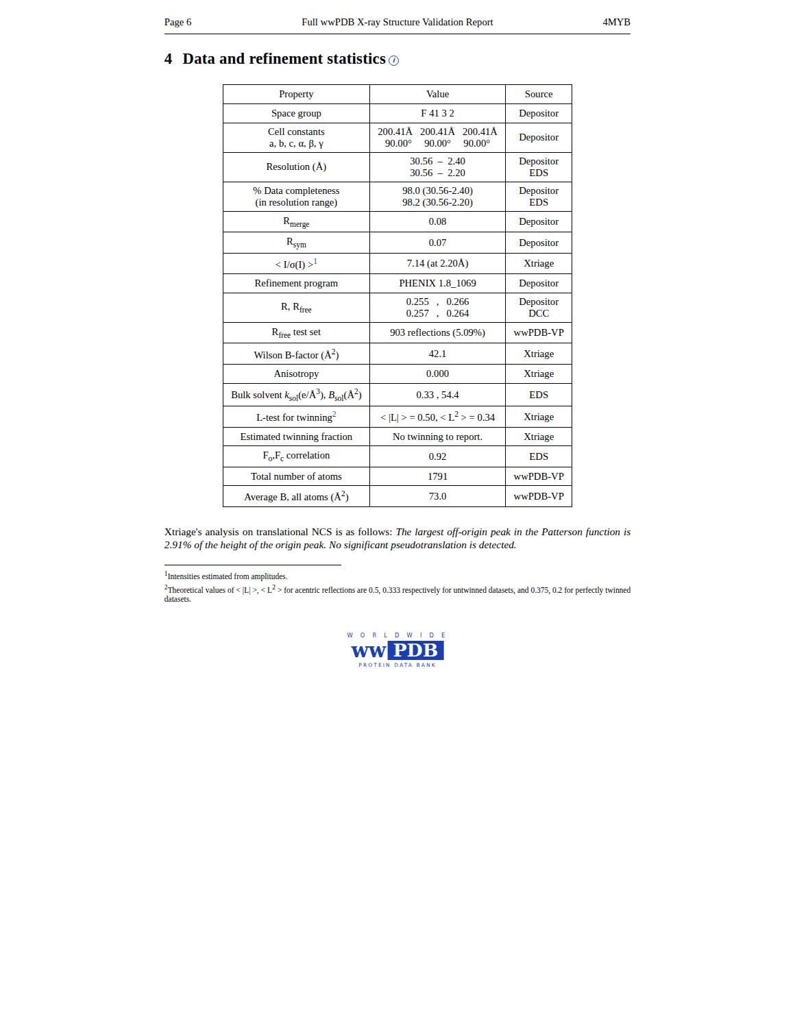Page 6
Full wwPDB X-ray Structure Validation Report
4MYB
4 Data and refinement statisticsi
| Property | Value | Source |
| --- | --- | --- |
| Space group | F 41 3 2 | Depositor |
| Cell constants a, b, c, α, β, γ | 200.41Å 200.41Å 200.41Å 90.00° 90.00° 90.00° | Depositor |
| Resolution (Å) | 30.56 – 2.40 30.56 – 2.20 | Depositor EDS |
| % Data completeness (in resolution range) | 98.0 (30.56-2.40) 98.2 (30.56-2.20) | Depositor EDS |
| R merge | 0.08 | Depositor |
| R sym | 0.07 | Depositor |
| < I/σ(I) > 1 | 7.14 (at 2.20Å) | Xtriage |
| Refinement program | PHENIX 1.8_1069 | Depositor |
| R, R free | 0.255 , 0.266 0.257 , 0.264 | Depositor DCC |
| R free test set | 903 reflections (5.09%) | wwPDB-VP |
| Wilson B-factor (Å 2 ) | 42.1 | Xtriage |
| Anisotropy | 0.000 | Xtriage |
| Bulk solvent k sol (e/Å 3 ), B sol (Å 2 ) | 0.33 , 54.4 | EDS |
| L-test for twinning 2 | < /L/ > = 0.50, < L 2 > = 0.34 | Xtriage |
| Estimated twinning fraction | No twinning to report. | Xtriage |
| F o ,F c correlation | 0.92 | EDS |
| Total number of atoms | 1791 | wwPDB-VP |
| Average B, all atoms (Å 2 ) | 73.0 | wwPDB-VP |
Xtriage's analysis on translational NCS is as follows: The largest off-origin peak in the Patterson function is 2.91% of the height of the origin peak. No significant pseudotranslation is detected.
1Intensities estimated from amplitudes.
2Theoretical values of < |L| >, < L2 > for acentric reflections are 0.5, 0.333 respectively for untwinned datasets, and 0.375, 0.2 for perfectly twinned datasets.
W O R L D W I D E
ww PDB
PROTEIN DATA BANK